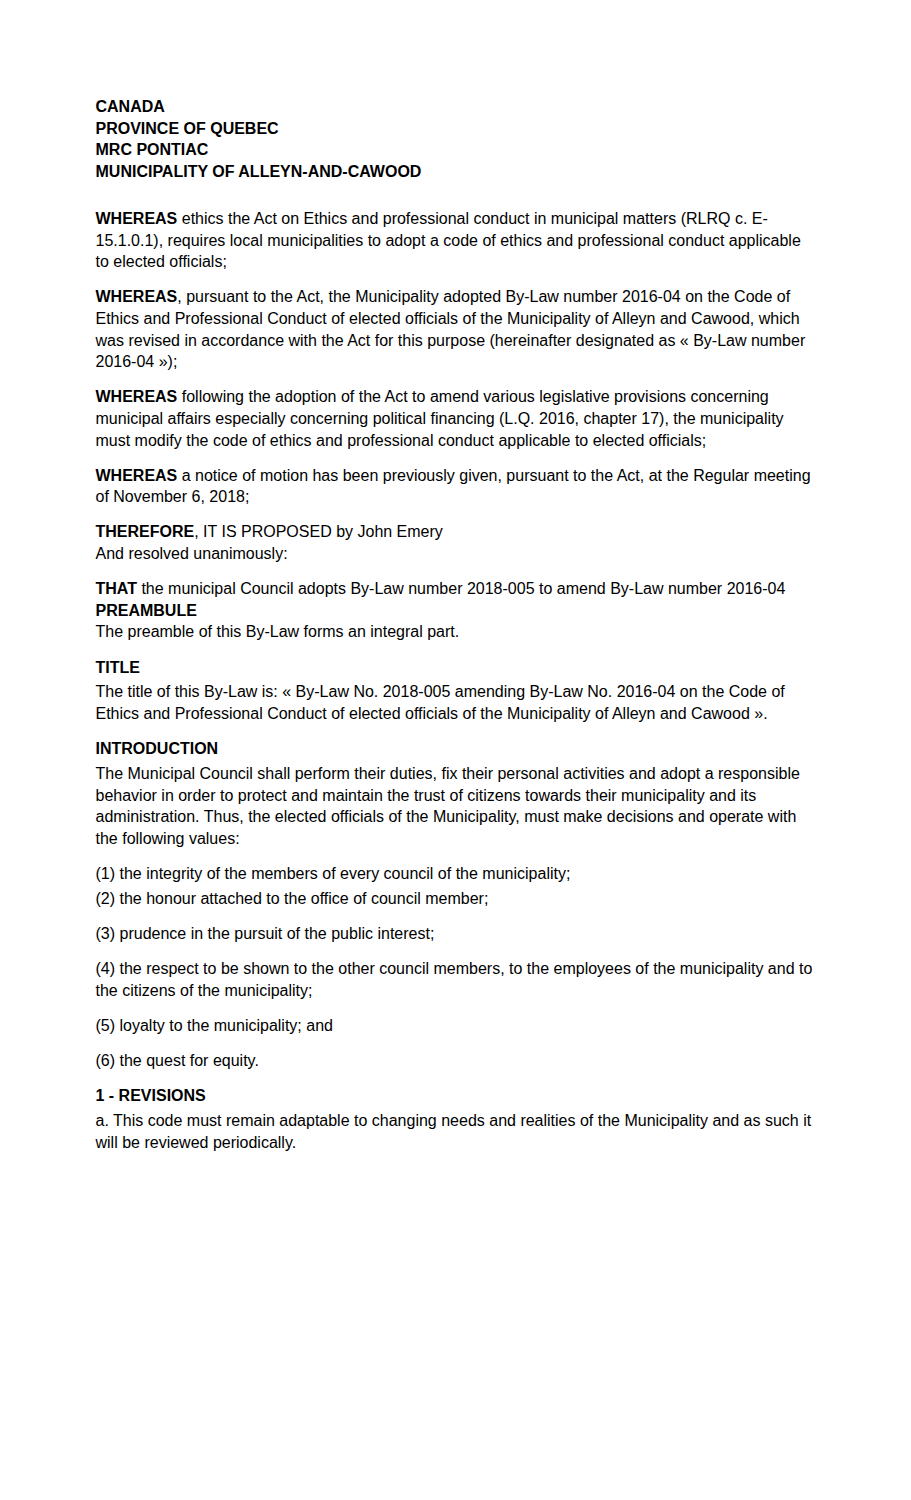CANADA
PROVINCE OF QUEBEC
MRC PONTIAC
MUNICIPALITY OF ALLEYN-AND-CAWOOD
WHEREAS ethics the Act on Ethics and professional conduct in municipal matters (RLRQ c. E-15.1.0.1), requires local municipalities to adopt a code of ethics and professional conduct applicable to elected officials;
WHEREAS, pursuant to the Act, the Municipality adopted By-Law number 2016-04 on the Code of Ethics and Professional Conduct of elected officials of the Municipality of Alleyn and Cawood, which was revised in accordance with the Act for this purpose (hereinafter designated as « By-Law number 2016-04 »);
WHEREAS following the adoption of the Act to amend various legislative provisions concerning municipal affairs especially concerning political financing (L.Q. 2016, chapter 17), the municipality must modify the code of ethics and professional conduct applicable to elected officials;
WHEREAS a notice of motion has been previously given, pursuant to the Act, at the Regular meeting of November 6, 2018;
THEREFORE, IT IS PROPOSED by John Emery
And resolved unanimously:
THAT the municipal Council adopts By-Law number 2018-005 to amend By-Law number 2016-04
PREAMBULE
The preamble of this By-Law forms an integral part.
TITLE
The title of this By-Law is: « By-Law No. 2018-005 amending By-Law No. 2016-04 on the Code of Ethics and Professional Conduct of elected officials of the Municipality of Alleyn and Cawood ».
INTRODUCTION
The Municipal Council shall perform their duties, fix their personal activities and adopt a responsible behavior in order to protect and maintain the trust of citizens towards their municipality and its administration. Thus, the elected officials of the Municipality, must make decisions and operate with the following values:
(1) the integrity of the members of every council of the municipality;
(2) the honour attached to the office of council member;
(3) prudence in the pursuit of the public interest;
(4) the respect to be shown to the other council members, to the employees of the municipality and to the citizens of the municipality;
(5) loyalty to the municipality; and
(6) the quest for equity.
1 - REVISIONS
a. This code must remain adaptable to changing needs and realities of the Municipality and as such it will be reviewed periodically.